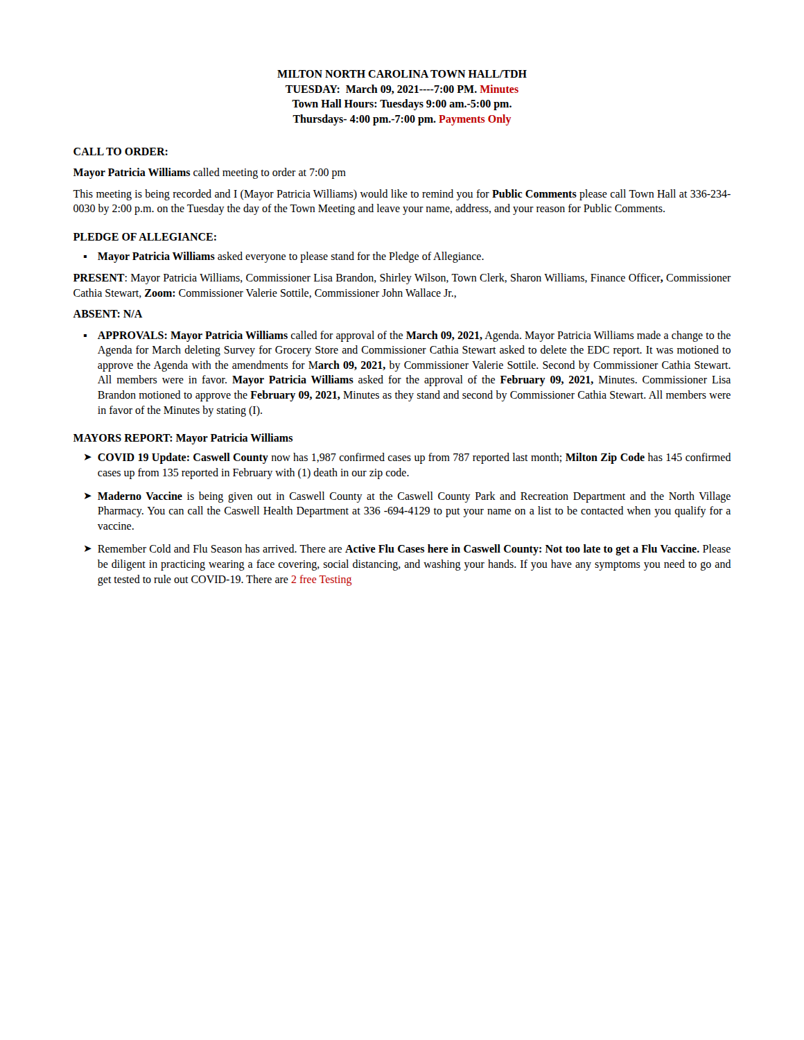MILTON NORTH CAROLINA TOWN HALL/TDH
TUESDAY: March 09, 2021----7:00 PM. Minutes
Town Hall Hours: Tuesdays 9:00 am.-5:00 pm.
Thursdays- 4:00 pm.-7:00 pm. Payments Only
CALL TO ORDER:
Mayor Patricia Williams called meeting to order at 7:00 pm
This meeting is being recorded and I (Mayor Patricia Williams) would like to remind you for Public Comments please call Town Hall at 336-234-0030 by 2:00 p.m. on the Tuesday the day of the Town Meeting and leave your name, address, and your reason for Public Comments.
PLEDGE OF ALLEGIANCE:
Mayor Patricia Williams asked everyone to please stand for the Pledge of Allegiance.
PRESENT: Mayor Patricia Williams, Commissioner Lisa Brandon, Shirley Wilson, Town Clerk, Sharon Williams, Finance Officer, Commissioner Cathia Stewart, Zoom: Commissioner Valerie Sottile, Commissioner John Wallace Jr.,
ABSENT: N/A
APPROVALS: Mayor Patricia Williams called for approval of the March 09, 2021, Agenda. Mayor Patricia Williams made a change to the Agenda for March deleting Survey for Grocery Store and Commissioner Cathia Stewart asked to delete the EDC report. It was motioned to approve the Agenda with the amendments for March 09, 2021, by Commissioner Valerie Sottile. Second by Commissioner Cathia Stewart. All members were in favor. Mayor Patricia Williams asked for the approval of the February 09, 2021, Minutes. Commissioner Lisa Brandon motioned to approve the February 09, 2021, Minutes as they stand and second by Commissioner Cathia Stewart. All members were in favor of the Minutes by stating (I).
MAYORS REPORT: Mayor Patricia Williams
COVID 19 Update: Caswell County now has 1,987 confirmed cases up from 787 reported last month; Milton Zip Code has 145 confirmed cases up from 135 reported in February with (1) death in our zip code.
Maderno Vaccine is being given out in Caswell County at the Caswell County Park and Recreation Department and the North Village Pharmacy. You can call the Caswell Health Department at 336 -694-4129 to put your name on a list to be contacted when you qualify for a vaccine.
Remember Cold and Flu Season has arrived. There are Active Flu Cases here in Caswell County: Not too late to get a Flu Vaccine. Please be diligent in practicing wearing a face covering, social distancing, and washing your hands. If you have any symptoms you need to go and get tested to rule out COVID-19. There are 2 free Testing